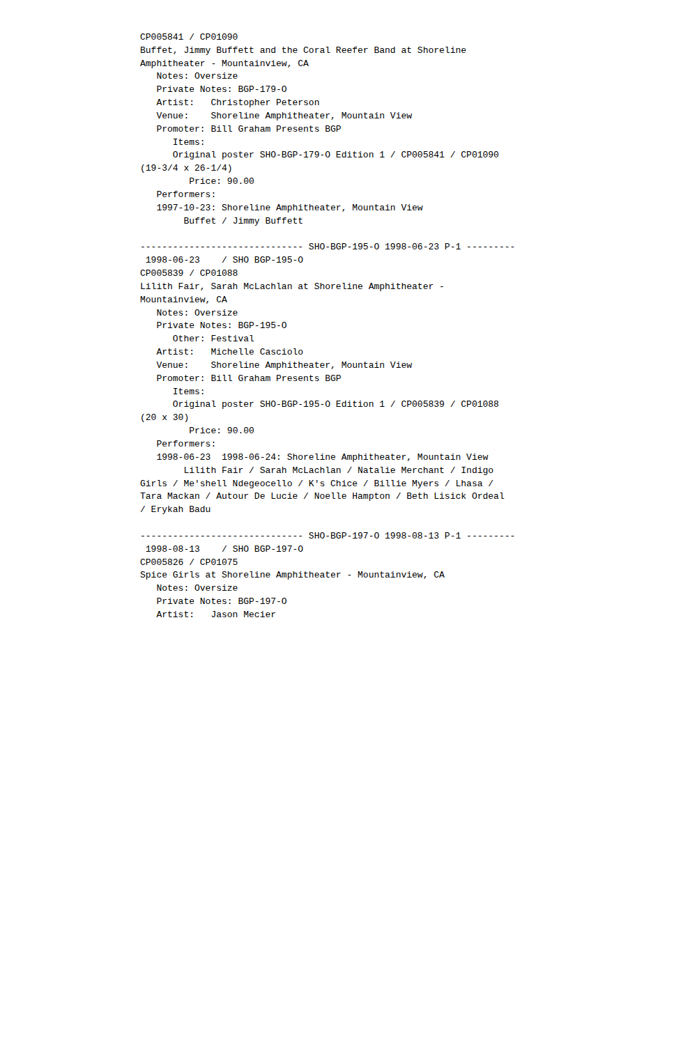CP005841 / CP01090 Buffet, Jimmy Buffett and the Coral Reefer Band at Shoreline Amphitheater - Mountainview, CA Notes: Oversize Private Notes: BGP-179-O Artist: Christopher Peterson Venue: Shoreline Amphitheater, Mountain View Promoter: Bill Graham Presents BGP Items: Original poster SHO-BGP-179-O Edition 1 / CP005841 / CP01090 (19-3/4 x 26-1/4) Price: 90.00 Performers: 1997-10-23: Shoreline Amphitheater, Mountain View Buffet / Jimmy Buffett ------------------------------ SHO-BGP-195-O 1998-06-23 P-1 --------- 1998-06-23 / SHO BGP-195-O CP005839 / CP01088 Lilith Fair, Sarah McLachlan at Shoreline Amphitheater - Mountainview, CA Notes: Oversize Private Notes: BGP-195-O Other: Festival Artist: Michelle Casciolo Venue: Shoreline Amphitheater, Mountain View Promoter: Bill Graham Presents BGP Items: Original poster SHO-BGP-195-O Edition 1 / CP005839 / CP01088 (20 x 30) Price: 90.00 Performers: 1998-06-23 1998-06-24: Shoreline Amphitheater, Mountain View Lilith Fair / Sarah McLachlan / Natalie Merchant / Indigo Girls / Me'shell Ndegeocello / K's Chice / Billie Myers / Lhasa / Tara Mackan / Autour De Lucie / Noelle Hampton / Beth Lisick Ordeal / Erykah Badu ------------------------------ SHO-BGP-197-O 1998-08-13 P-1 --------- 1998-08-13 / SHO BGP-197-O CP005826 / CP01075 Spice Girls at Shoreline Amphitheater - Mountainview, CA Notes: Oversize Private Notes: BGP-197-O Artist: Jason Mecier